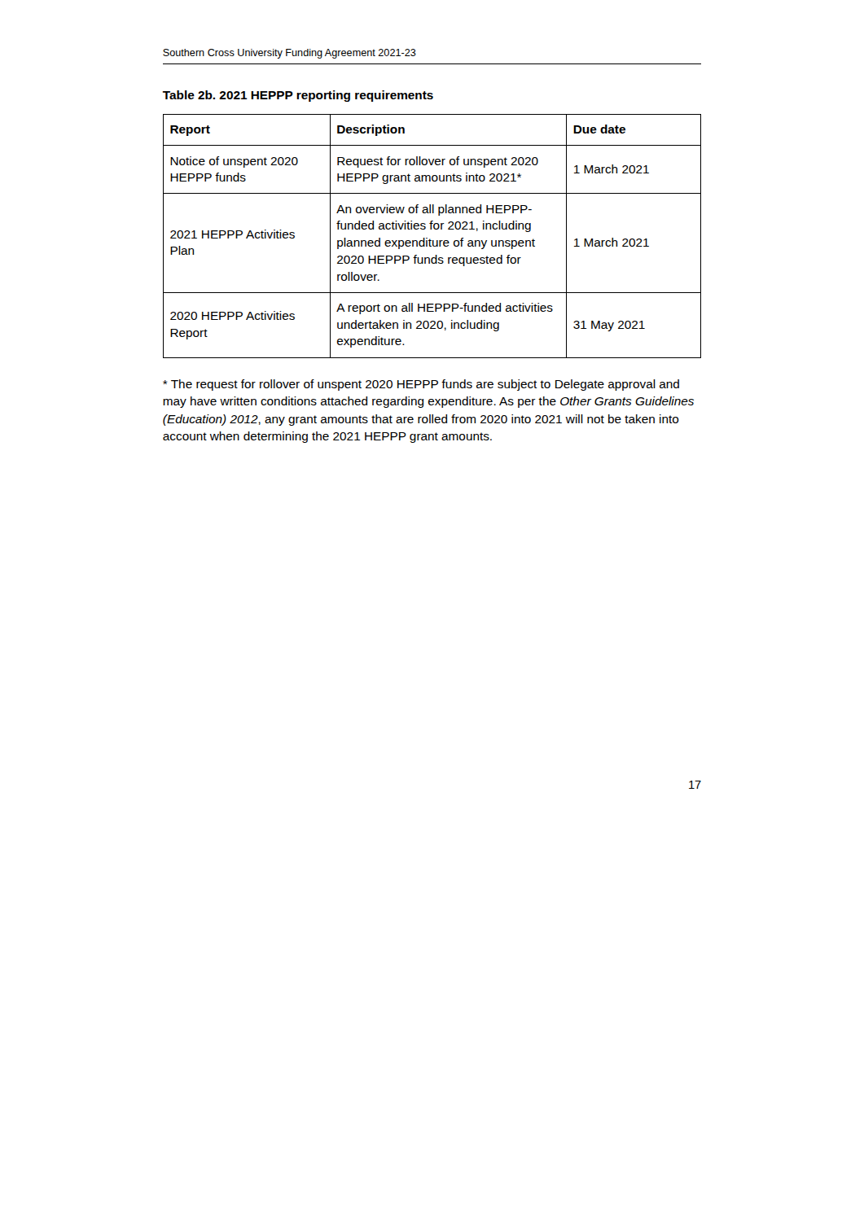Southern Cross University Funding Agreement 2021-23
Table 2b. 2021 HEPPP reporting requirements
| Report | Description | Due date |
| --- | --- | --- |
| Notice of unspent 2020 HEPPP funds | Request for rollover of unspent 2020 HEPPP grant amounts into 2021* | 1 March 2021 |
| 2021 HEPPP Activities Plan | An overview of all planned HEPPP-funded activities for 2021, including planned expenditure of any unspent 2020 HEPPP funds requested for rollover. | 1 March 2021 |
| 2020 HEPPP Activities Report | A report on all HEPPP-funded activities undertaken in 2020, including expenditure. | 31 May 2021 |
* The request for rollover of unspent 2020 HEPPP funds are subject to Delegate approval and may have written conditions attached regarding expenditure. As per the Other Grants Guidelines (Education) 2012, any grant amounts that are rolled from 2020 into 2021 will not be taken into account when determining the 2021 HEPPP grant amounts.
17